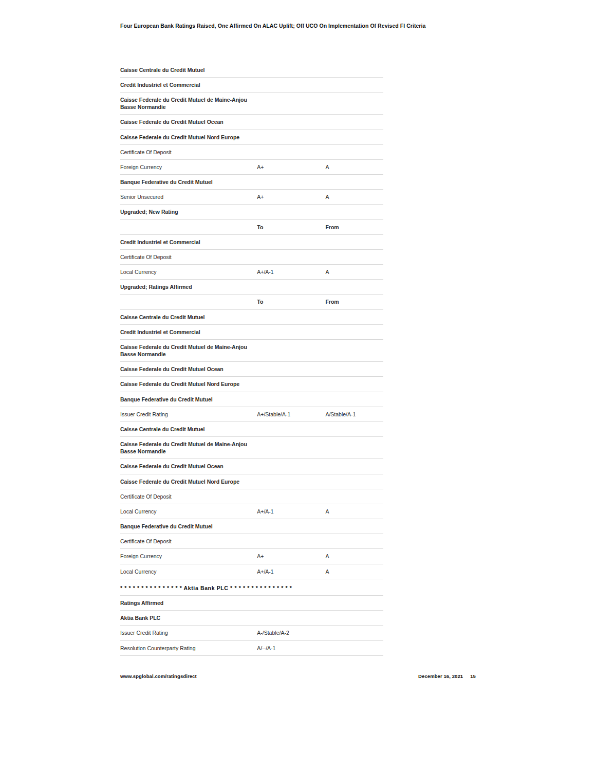Four European Bank Ratings Raised, One Affirmed On ALAC Uplift; Off UCO On Implementation Of Revised FI Criteria
| Caisse Centrale du Credit Mutuel | | |
| Credit Industriel et Commercial | | |
| Caisse Federale du Credit Mutuel de Maine-Anjou Basse Normandie | | |
| Caisse Federale du Credit Mutuel Ocean | | |
| Caisse Federale du Credit Mutuel Nord Europe | | |
| Certificate Of Deposit | | |
| Foreign Currency | A+ | A |
| Banque Federative du Credit Mutuel | | |
| Senior Unsecured | A+ | A |
| Upgraded; New Rating | | |
| | To | From |
| Credit Industriel et Commercial | | |
| Certificate Of Deposit | | |
| Local Currency | A+/A-1 | A |
| Upgraded; Ratings Affirmed | | |
| | To | From |
| Caisse Centrale du Credit Mutuel | | |
| Credit Industriel et Commercial | | |
| Caisse Federale du Credit Mutuel de Maine-Anjou Basse Normandie | | |
| Caisse Federale du Credit Mutuel Ocean | | |
| Caisse Federale du Credit Mutuel Nord Europe | | |
| Banque Federative du Credit Mutuel | | |
| Issuer Credit Rating | A+/Stable/A-1 | A/Stable/A-1 |
| Caisse Centrale du Credit Mutuel | | |
| Caisse Federale du Credit Mutuel de Maine-Anjou Basse Normandie | | |
| Caisse Federale du Credit Mutuel Ocean | | |
| Caisse Federale du Credit Mutuel Nord Europe | | |
| Certificate Of Deposit | | |
| Local Currency | A+/A-1 | A |
| Banque Federative du Credit Mutuel | | |
| Certificate Of Deposit | | |
| Foreign Currency | A+ | A |
| Local Currency | A+/A-1 | A |
| * * * * * * * * * * * * * * * Aktia Bank PLC * * * * * * * * * * * * * * * |
| Ratings Affirmed | | |
| Aktia Bank PLC | | |
| Issuer Credit Rating | A-/Stable/A-2 | |
| Resolution Counterparty Rating | A/--/A-1 | |
www.spglobal.com/ratingsdirect
December 16, 202115